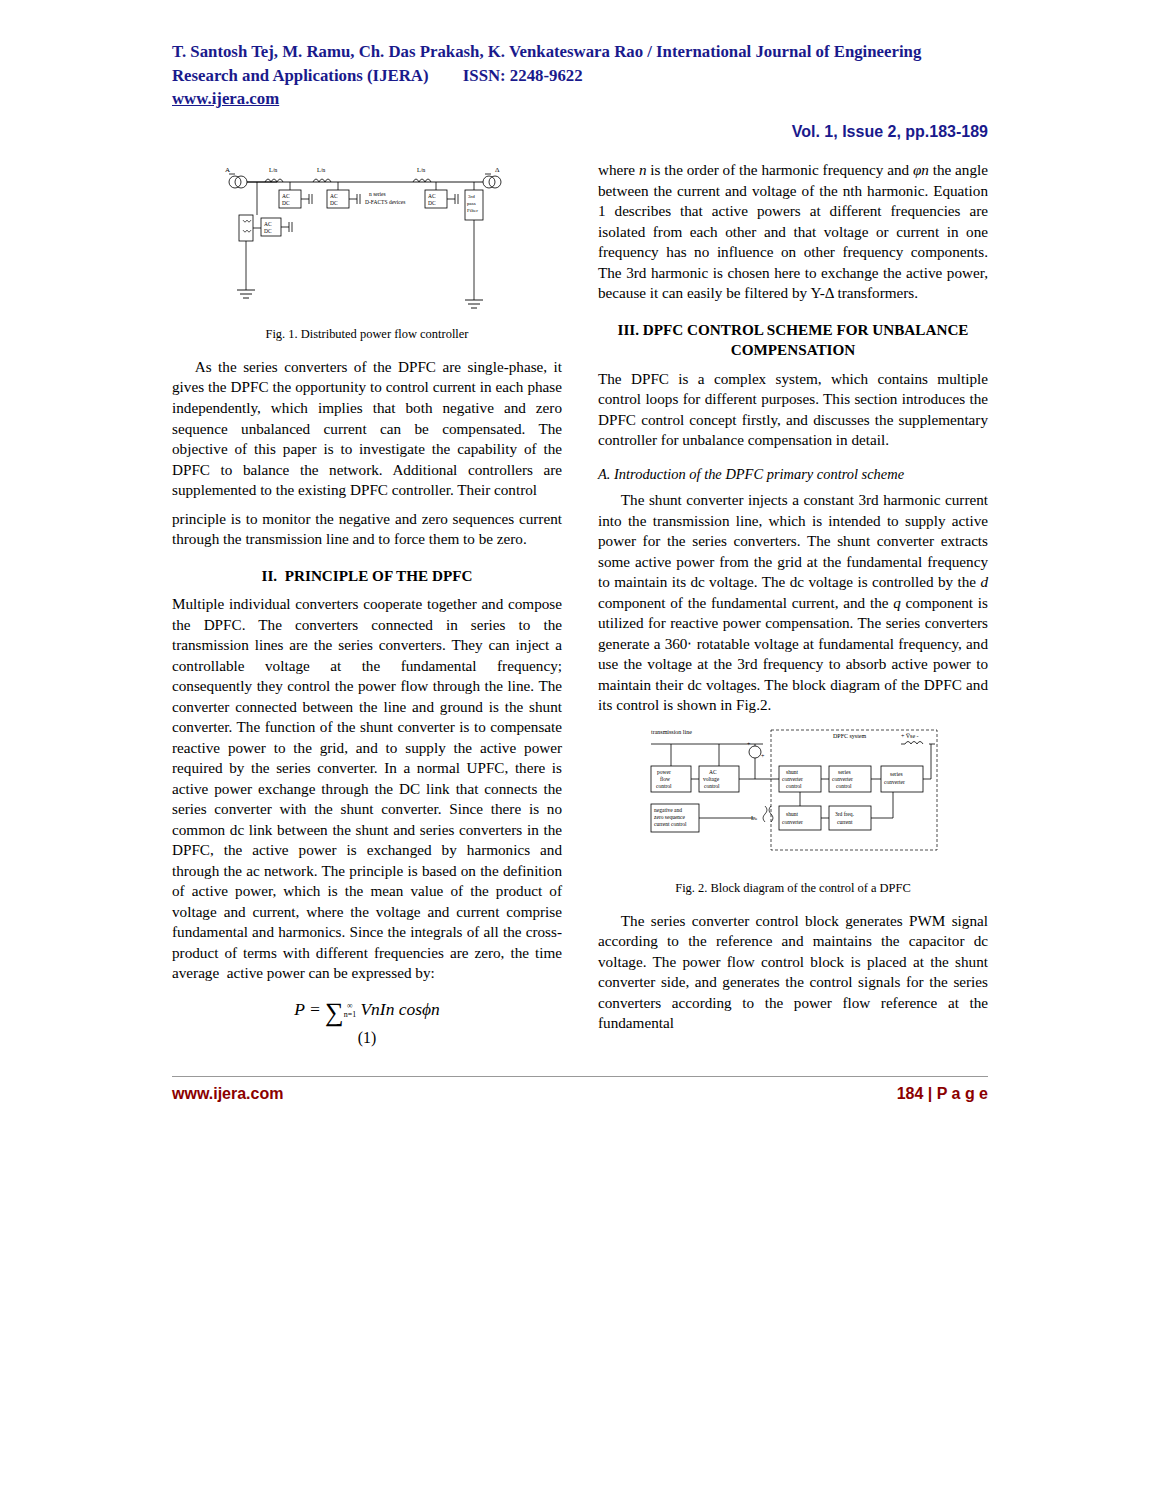T. Santosh Tej, M. Ramu, Ch. Das Prakash, K. Venkateswara Rao / International Journal of Engineering Research and Applications (IJERA) ISSN: 2248-9622
www.ijera.com
Vol. 1, Issue 2, pp.183-189
A Δ L/n L/n L/n AC DC AC DC n series D-FACTS devices AC DC 3rd pass Filter AC DC
Fig. 1. Distributed power flow controller
As the series converters of the DPFC are single-phase, it gives the DPFC the opportunity to control current in each phase independently, which implies that both negative and zero sequence unbalanced current can be compensated. The objective of this paper is to investigate the capability of the DPFC to balance the network. Additional controllers are supplemented to the existing DPFC controller. Their control
principle is to monitor the negative and zero sequences current through the transmission line and to force them to be zero.
II. PRINCIPLE OF THE DPFC
Multiple individual converters cooperate together and compose the DPFC. The converters connected in series to the transmission lines are the series converters. They can inject a controllable voltage at the fundamental frequency; consequently they control the power flow through the line. The converter connected between the line and ground is the shunt converter. The function of the shunt converter is to compensate reactive power to the grid, and to supply the active power required by the series converter. In a normal UPFC, there is active power exchange through the DC link that connects the series converter with the shunt converter. Since there is no common dc link between the shunt and series converters in the DPFC, the active power is exchanged by harmonics and through the ac network. The principle is based on the definition of active power, which is the mean value of the product of voltage and current, where the voltage and current comprise fundamental and harmonics. Since the integrals of all the cross-product of terms with different frequencies are zero, the time average active power can be expressed by:
P = ∑∞
n=1 VnIn cosϕn
(1)
where n is the order of the harmonic frequency and φn the angle between the current and voltage of the nth harmonic. Equation 1 describes that active powers at different frequencies are isolated from each other and that voltage or current in one frequency has no influence on other frequency components. The 3rd harmonic is chosen here to exchange the active power, because it can easily be filtered by Y-Δ transformers.
III. DPFC CONTROL SCHEME FOR UNBALANCE COMPENSATION
The DPFC is a complex system, which contains multiple control loops for different purposes. This section introduces the DPFC control concept firstly, and discusses the supplementary controller for unbalance compensation in detail.
A. Introduction of the DPFC primary control scheme
The shunt converter injects a constant 3rd harmonic current into the transmission line, which is intended to supply active power for the series converters. The shunt converter extracts some active power from the grid at the fundamental frequency to maintain its dc voltage. The dc voltage is controlled by the d component of the fundamental current, and the q component is utilized for reactive power compensation. The series converters generate a 360‧ rotatable voltage at fundamental frequency, and use the voltage at the 3rd frequency to absorb active power to maintain their dc voltages. The block diagram of the DPFC and its control is shown in Fig.2.
transmission line DPFC system + V̅se - + + power flow control AC voltage control shunt converter control series converter control series converter negative and zero sequence current control shunt converter 3rd freq. current Iₑₖ
Fig. 2. Block diagram of the control of a DPFC
The series converter control block generates PWM signal according to the reference and maintains the capacitor dc voltage. The power flow control block is placed at the shunt converter side, and generates the control signals for the series converters according to the power flow reference at the fundamental
www.ijera.com 184 | P a g e